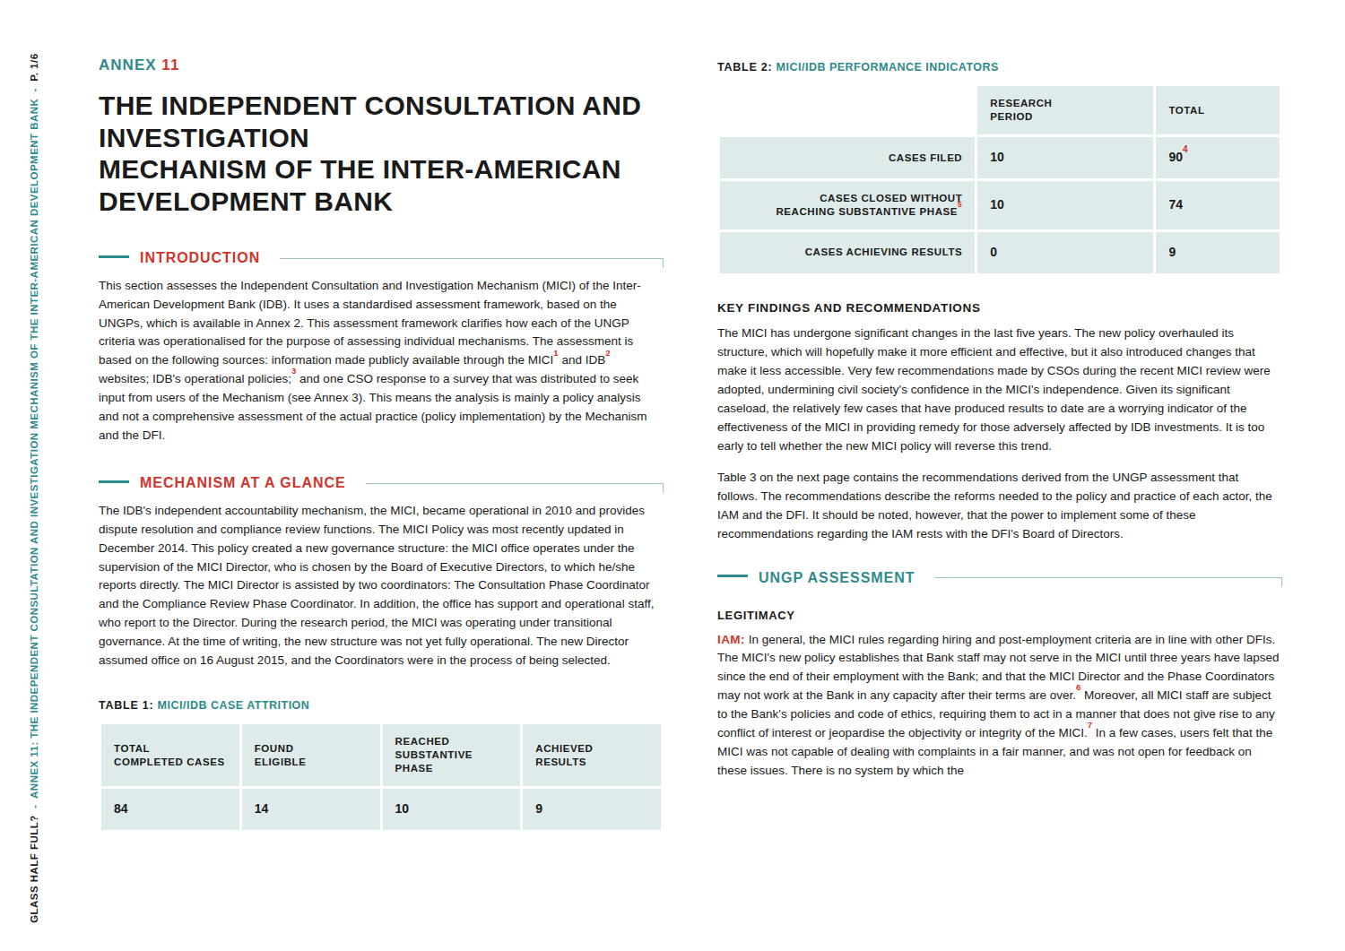GLASS HALF FULL? - ANNEX 11: THE INDEPENDENT CONSULTATION AND INVESTIGATION MECHANISM OF THE INTER-AMERICAN DEVELOPMENT BANK - P. 1/6
ANNEX 11
The Independent Consultation and Investigation
Mechanism of the Inter-American Development Bank
INTRODUCTION
This section assesses the Independent Consultation and Investigation Mechanism (MICI) of the Inter-American Development Bank (IDB). It uses a standardised assessment framework, based on the UNGPs, which is available in Annex 2. This assessment framework clarifies how each of the UNGP criteria was operationalised for the purpose of assessing individual mechanisms. The assessment is based on the following sources: information made publicly available through the MICI1 and IDB2 websites; IDB's operational policies;3 and one CSO response to a survey that was distributed to seek input from users of the Mechanism (see Annex 3). This means the analysis is mainly a policy analysis and not a comprehensive assessment of the actual practice (policy implementation) by the Mechanism and the DFI.
MECHANISM AT A GLANCE
The IDB's independent accountability mechanism, the MICI, became operational in 2010 and provides dispute resolution and compliance review functions. The MICI Policy was most recently updated in December 2014. This policy created a new governance structure: the MICI office operates under the supervision of the MICI Director, who is chosen by the Board of Executive Directors, to which he/she reports directly. The MICI Director is assisted by two coordinators: The Consultation Phase Coordinator and the Compliance Review Phase Coordinator. In addition, the office has support and operational staff, who report to the Director. During the research period, the MICI was operating under transitional governance. At the time of writing, the new structure was not yet fully operational. The new Director assumed office on 16 August 2015, and the Coordinators were in the process of being selected.
TABLE 1: MICI/IDB CASE ATTRITION
| Total completed cases | Found eligible | Reached substantive phase | Achieved results |
| --- | --- | --- | --- |
| 84 | 14 | 10 | 9 |
TABLE 2: MICI/IDB PERFORMANCE INDICATORS
| | Research period | Total |
| --- | --- | --- |
| Cases filed | 10 | 90 4 |
| Cases closed without reaching substantive phase 5 | 10 | 74 |
| Cases achieving results | 0 | 9 |
KEY FINDINGS AND RECOMMENDATIONS
The MICI has undergone significant changes in the last five years. The new policy overhauled its structure, which will hopefully make it more efficient and effective, but it also introduced changes that make it less accessible. Very few recommendations made by CSOs during the recent MICI review were adopted, undermining civil society's confidence in the MICI's independence. Given its significant caseload, the relatively few cases that have produced results to date are a worrying indicator of the effectiveness of the MICI in providing remedy for those adversely affected by IDB investments. It is too early to tell whether the new MICI policy will reverse this trend.
Table 3 on the next page contains the recommendations derived from the UNGP assessment that follows. The recommendations describe the reforms needed to the policy and practice of each actor, the IAM and the DFI. It should be noted, however, that the power to implement some of these recommendations regarding the IAM rests with the DFI's Board of Directors.
UNGP ASSESSMENT
LEGITIMACY
IAM: In general, the MICI rules regarding hiring and post-employment criteria are in line with other DFIs. The MICI's new policy establishes that Bank staff may not serve in the MICI until three years have lapsed since the end of their employment with the Bank; and that the MICI Director and the Phase Coordinators may not work at the Bank in any capacity after their terms are over.6 Moreover, all MICI staff are subject to the Bank's policies and code of ethics, requiring them to act in a manner that does not give rise to any conflict of interest or jeopardise the objectivity or integrity of the MICI.7 In a few cases, users felt that the MICI was not capable of dealing with complaints in a fair manner, and was not open for feedback on these issues. There is no system by which the